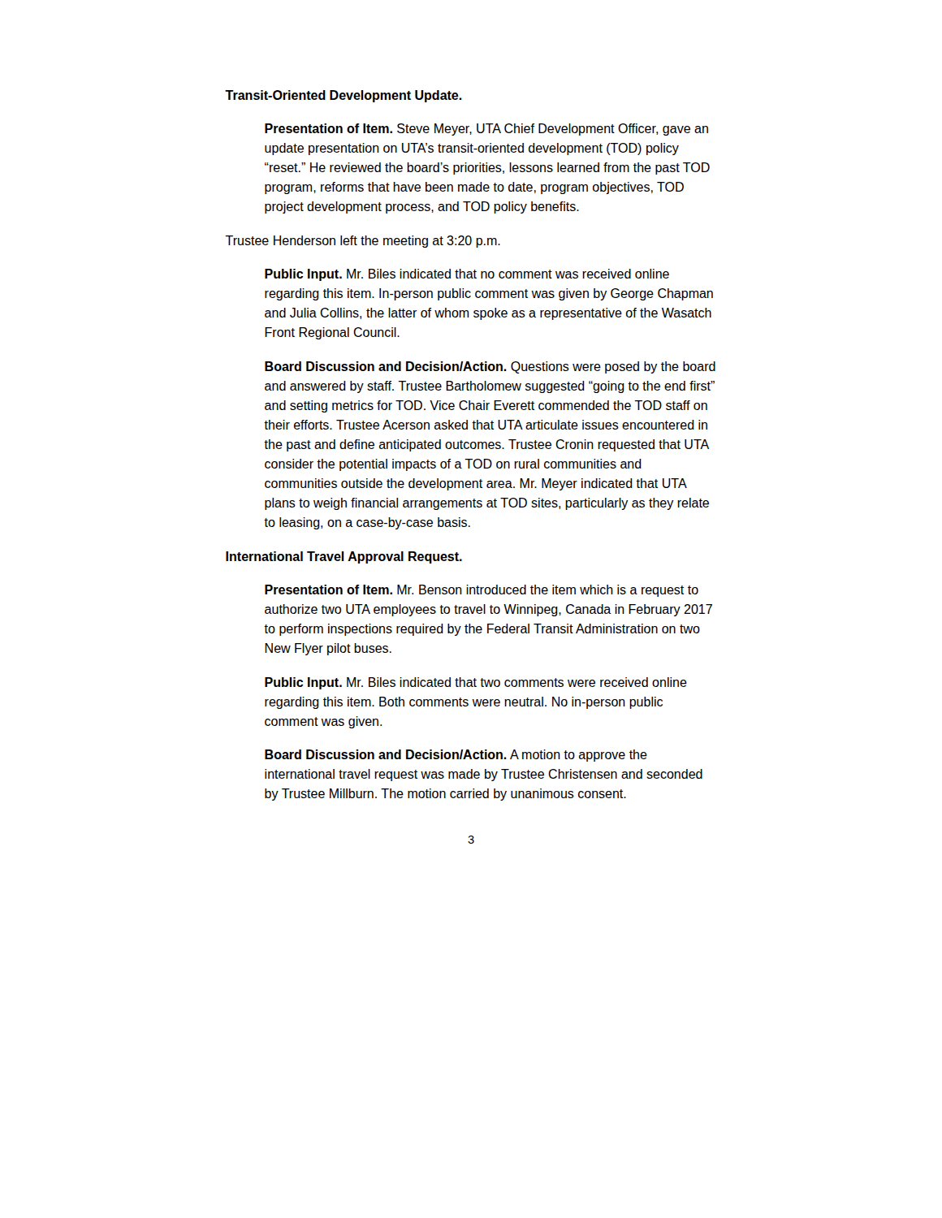Transit-Oriented Development Update.
Presentation of Item. Steve Meyer, UTA Chief Development Officer, gave an update presentation on UTA’s transit-oriented development (TOD) policy “reset.” He reviewed the board’s priorities, lessons learned from the past TOD program, reforms that have been made to date, program objectives, TOD project development process, and TOD policy benefits.
Trustee Henderson left the meeting at 3:20 p.m.
Public Input. Mr. Biles indicated that no comment was received online regarding this item. In-person public comment was given by George Chapman and Julia Collins, the latter of whom spoke as a representative of the Wasatch Front Regional Council.
Board Discussion and Decision/Action. Questions were posed by the board and answered by staff. Trustee Bartholomew suggested “going to the end first” and setting metrics for TOD. Vice Chair Everett commended the TOD staff on their efforts. Trustee Acerson asked that UTA articulate issues encountered in the past and define anticipated outcomes. Trustee Cronin requested that UTA consider the potential impacts of a TOD on rural communities and communities outside the development area. Mr. Meyer indicated that UTA plans to weigh financial arrangements at TOD sites, particularly as they relate to leasing, on a case-by-case basis.
International Travel Approval Request.
Presentation of Item. Mr. Benson introduced the item which is a request to authorize two UTA employees to travel to Winnipeg, Canada in February 2017 to perform inspections required by the Federal Transit Administration on two New Flyer pilot buses.
Public Input. Mr. Biles indicated that two comments were received online regarding this item. Both comments were neutral. No in-person public comment was given.
Board Discussion and Decision/Action. A motion to approve the international travel request was made by Trustee Christensen and seconded by Trustee Millburn. The motion carried by unanimous consent.
3